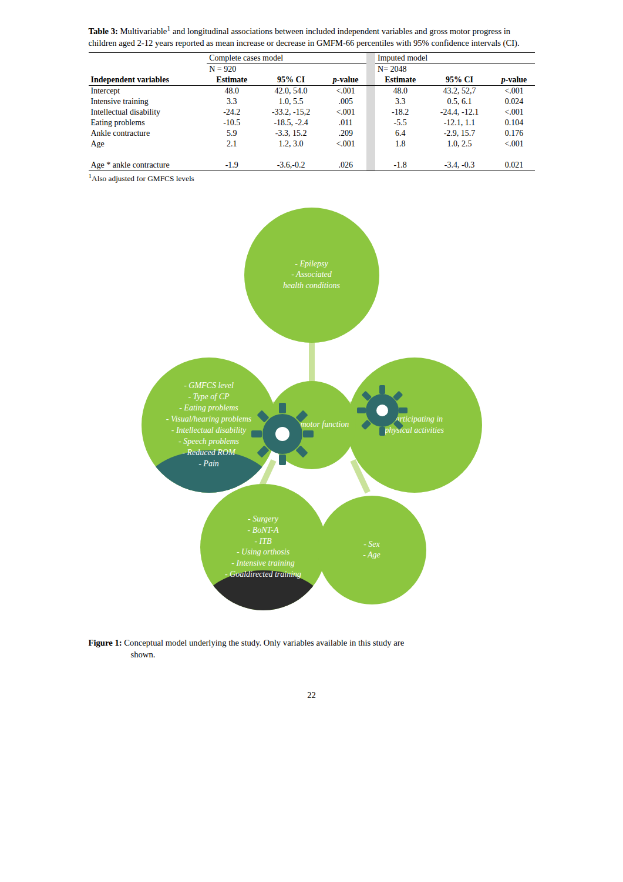Table 3: Multivariable1 and longitudinal associations between included independent variables and gross motor progress in children aged 2-12 years reported as mean increase or decrease in GMFM-66 percentiles with 95% confidence intervals (CI).
| | Complete cases model | | Imputed model |
| | N = 920 | | N= 2048 |
| Independent variables | Estimate | 95% CI | p -value | | Estimate | 95% CI | p -value |
| Intercept | 48.0 | 42.0, 54.0 | <.001 | | 48.0 | 43.2, 52,7 | <.001 |
| Intensive training | 3.3 | 1.0, 5.5 | .005 | | 3.3 | 0.5, 6.1 | 0.024 |
| Intellectual disability | -24.2 | -33.2, -15,2 | <.001 | | -18.2 | -24.4, -12.1 | <.001 |
| Eating problems | -10.5 | -18.5, -2.4 | .011 | | -5.5 | -12.1, 1.1 | 0.104 |
| Ankle contracture | 5.9 | -3.3, 15.2 | .209 | | 6.4 | -2.9, 15.7 | 0.176 |
| Age | 2.1 | 1.2, 3.0 | <.001 | | 1.8 | 1.0, 2.5 | <.001 |
| Age * ankle contracture | -1.9 | -3.6,-0.2 | .026 | | -1.8 | -3.4, -0.3 | 0.021 |
1Also adjusted for GMFCS levels
- Epilepsy
- Associated
health conditions
- GMFCS level
- Type of CP
- Eating problems
- Visual/hearing problems
- Intellectual disability
- Speech problems
- Reduced ROM
- Pain
- Participating in
physical activities
- Gross motor function
- Surgery
- BoNT-A
- ITB
- Using orthosis
- Intensive training
- Goaldirected training
- Sex
- Age
Figure 1: Conceptual model underlying the study. Only variables available in this study are shown.
22